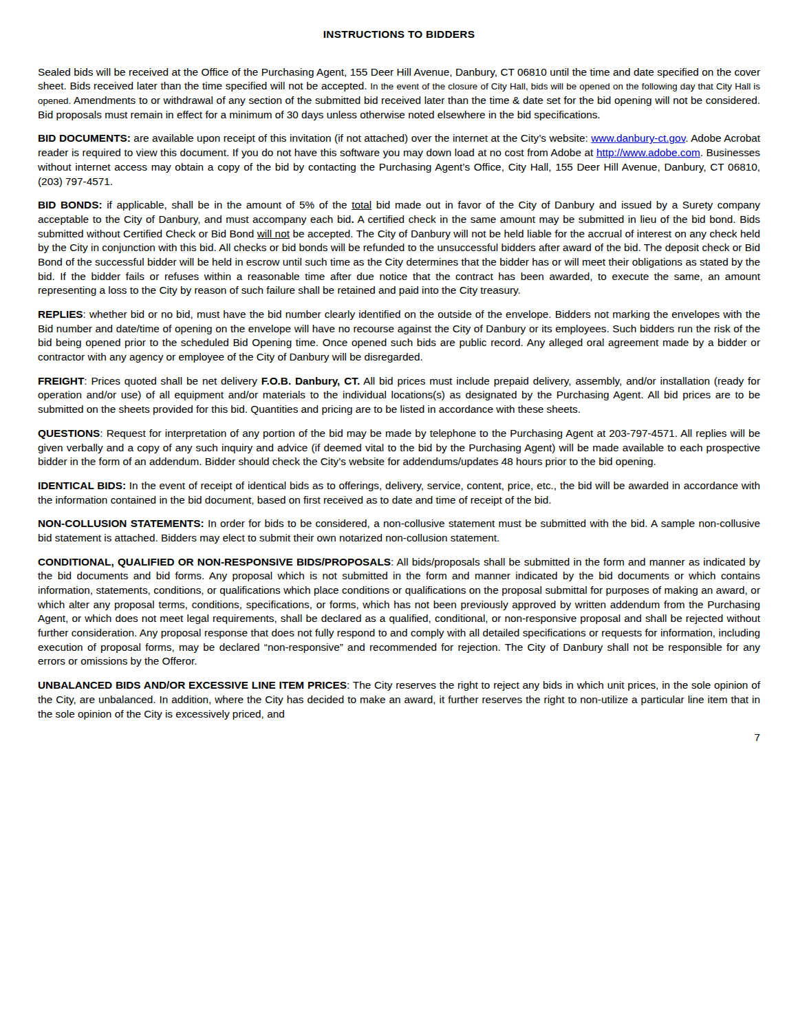INSTRUCTIONS TO BIDDERS
Sealed bids will be received at the Office of the Purchasing Agent, 155 Deer Hill Avenue, Danbury, CT 06810 until the time and date specified on the cover sheet. Bids received later than the time specified will not be accepted. In the event of the closure of City Hall, bids will be opened on the following day that City Hall is opened. Amendments to or withdrawal of any section of the submitted bid received later than the time & date set for the bid opening will not be considered. Bid proposals must remain in effect for a minimum of 30 days unless otherwise noted elsewhere in the bid specifications.
BID DOCUMENTS: are available upon receipt of this invitation (if not attached) over the internet at the City’s website: www.danbury-ct.gov. Adobe Acrobat reader is required to view this document. If you do not have this software you may down load at no cost from Adobe at http://www.adobe.com. Businesses without internet access may obtain a copy of the bid by contacting the Purchasing Agent’s Office, City Hall, 155 Deer Hill Avenue, Danbury, CT 06810, (203) 797-4571.
BID BONDS: if applicable, shall be in the amount of 5% of the total bid made out in favor of the City of Danbury and issued by a Surety company acceptable to the City of Danbury, and must accompany each bid. A certified check in the same amount may be submitted in lieu of the bid bond. Bids submitted without Certified Check or Bid Bond will not be accepted. The City of Danbury will not be held liable for the accrual of interest on any check held by the City in conjunction with this bid. All checks or bid bonds will be refunded to the unsuccessful bidders after award of the bid. The deposit check or Bid Bond of the successful bidder will be held in escrow until such time as the City determines that the bidder has or will meet their obligations as stated by the bid. If the bidder fails or refuses within a reasonable time after due notice that the contract has been awarded, to execute the same, an amount representing a loss to the City by reason of such failure shall be retained and paid into the City treasury.
REPLIES: whether bid or no bid, must have the bid number clearly identified on the outside of the envelope. Bidders not marking the envelopes with the Bid number and date/time of opening on the envelope will have no recourse against the City of Danbury or its employees. Such bidders run the risk of the bid being opened prior to the scheduled Bid Opening time. Once opened such bids are public record. Any alleged oral agreement made by a bidder or contractor with any agency or employee of the City of Danbury will be disregarded.
FREIGHT: Prices quoted shall be net delivery F.O.B. Danbury, CT. All bid prices must include prepaid delivery, assembly, and/or installation (ready for operation and/or use) of all equipment and/or materials to the individual locations(s) as designated by the Purchasing Agent. All bid prices are to be submitted on the sheets provided for this bid. Quantities and pricing are to be listed in accordance with these sheets.
QUESTIONS: Request for interpretation of any portion of the bid may be made by telephone to the Purchasing Agent at 203-797-4571. All replies will be given verbally and a copy of any such inquiry and advice (if deemed vital to the bid by the Purchasing Agent) will be made available to each prospective bidder in the form of an addendum. Bidder should check the City’s website for addendums/updates 48 hours prior to the bid opening.
IDENTICAL BIDS: In the event of receipt of identical bids as to offerings, delivery, service, content, price, etc., the bid will be awarded in accordance with the information contained in the bid document, based on first received as to date and time of receipt of the bid.
NON-COLLUSION STATEMENTS: In order for bids to be considered, a non-collusive statement must be submitted with the bid. A sample non-collusive bid statement is attached. Bidders may elect to submit their own notarized non-collusion statement.
CONDITIONAL, QUALIFIED OR NON-RESPONSIVE BIDS/PROPOSALS: All bids/proposals shall be submitted in the form and manner as indicated by the bid documents and bid forms. Any proposal which is not submitted in the form and manner indicated by the bid documents or which contains information, statements, conditions, or qualifications which place conditions or qualifications on the proposal submittal for purposes of making an award, or which alter any proposal terms, conditions, specifications, or forms, which has not been previously approved by written addendum from the Purchasing Agent, or which does not meet legal requirements, shall be declared as a qualified, conditional, or non-responsive proposal and shall be rejected without further consideration. Any proposal response that does not fully respond to and comply with all detailed specifications or requests for information, including execution of proposal forms, may be declared “non-responsive” and recommended for rejection. The City of Danbury shall not be responsible for any errors or omissions by the Offeror.
UNBALANCED BIDS AND/OR EXCESSIVE LINE ITEM PRICES: The City reserves the right to reject any bids in which unit prices, in the sole opinion of the City, are unbalanced. In addition, where the City has decided to make an award, it further reserves the right to non-utilize a particular line item that in the sole opinion of the City is excessively priced, and
7